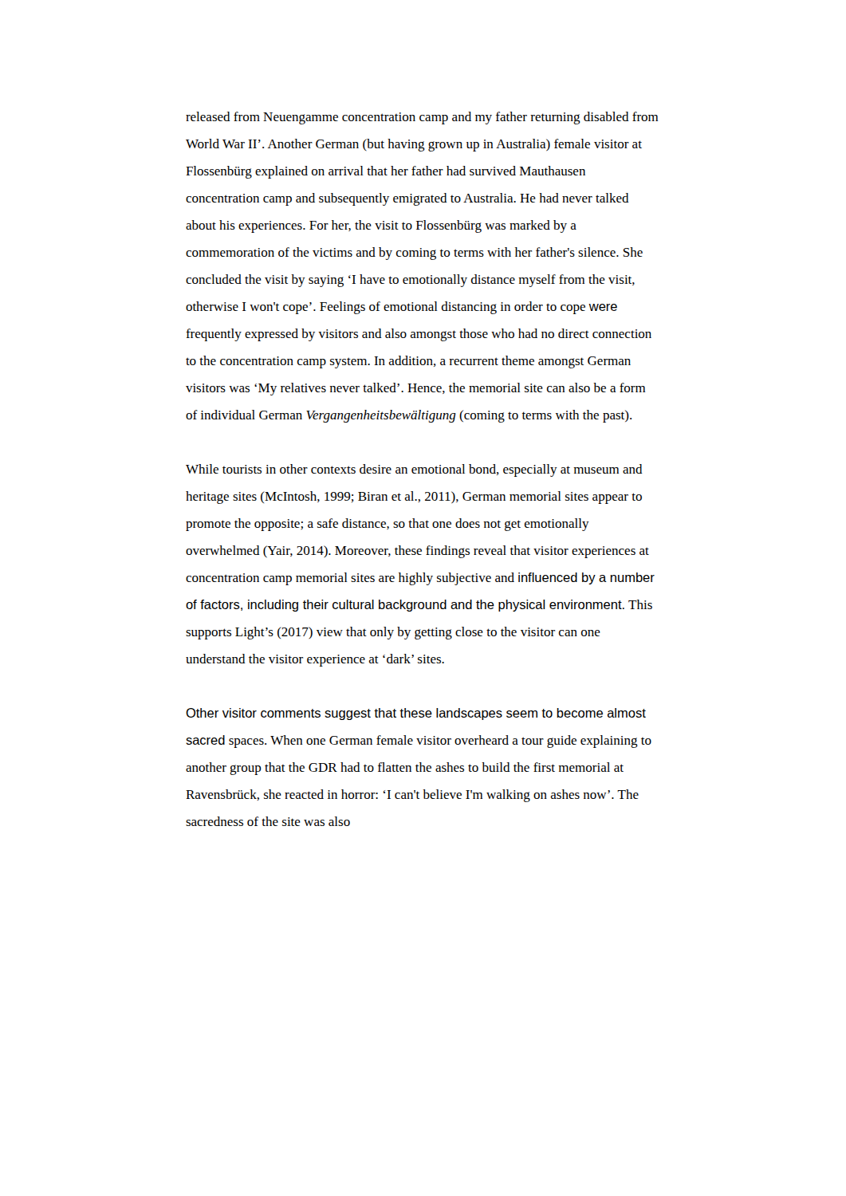released from Neuengamme concentration camp and my father returning disabled from World War II’. Another German (but having grown up in Australia) female visitor at Flossenbürg explained on arrival that her father had survived Mauthausen concentration camp and subsequently emigrated to Australia. He had never talked about his experiences. For her, the visit to Flossenbürg was marked by a commemoration of the victims and by coming to terms with her father's silence. She concluded the visit by saying ‘I have to emotionally distance myself from the visit, otherwise I won't cope’. Feelings of emotional distancing in order to cope were frequently expressed by visitors and also amongst those who had no direct connection to the concentration camp system. In addition, a recurrent theme amongst German visitors was ‘My relatives never talked’. Hence, the memorial site can also be a form of individual German Vergangenheitsbewältigung (coming to terms with the past).
While tourists in other contexts desire an emotional bond, especially at museum and heritage sites (McIntosh, 1999; Biran et al., 2011), German memorial sites appear to promote the opposite; a safe distance, so that one does not get emotionally overwhelmed (Yair, 2014). Moreover, these findings reveal that visitor experiences at concentration camp memorial sites are highly subjective and influenced by a number of factors, including their cultural background and the physical environment. This supports Light’s (2017) view that only by getting close to the visitor can one understand the visitor experience at ‘dark’ sites.
Other visitor comments suggest that these landscapes seem to become almost sacred spaces. When one German female visitor overheard a tour guide explaining to another group that the GDR had to flatten the ashes to build the first memorial at Ravensbrück, she reacted in horror: ‘I can't believe I'm walking on ashes now’. The sacredness of the site was also